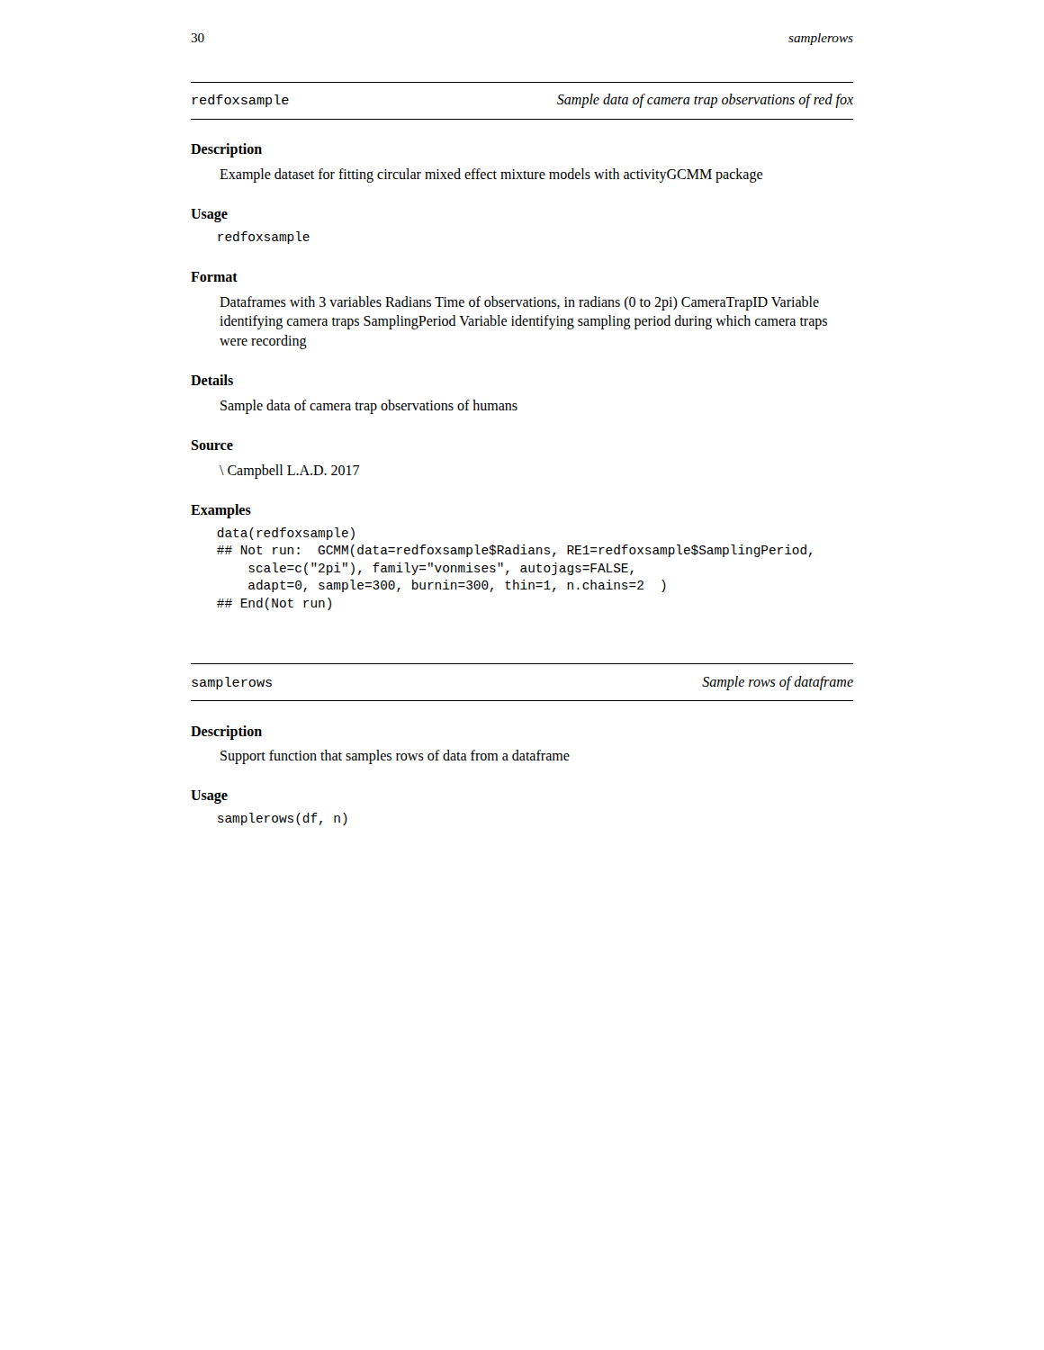30 samplerows
redfoxsample Sample data of camera trap observations of red fox
Description
Example dataset for fitting circular mixed effect mixture models with activityGCMM package
Usage
redfoxsample
Format
Dataframes with 3 variables Radians Time of observations, in radians (0 to 2pi) CameraTrapID Variable identifying camera traps SamplingPeriod Variable identifying sampling period during which camera traps were recording
Details
Sample data of camera trap observations of humans
Source
\ Campbell L.A.D. 2017
Examples
data(redfoxsample)
## Not run:  GCMM(data=redfoxsample$Radians, RE1=redfoxsample$SamplingPeriod,
    scale=c("2pi"), family="vonmises", autojags=FALSE,
    adapt=0, sample=300, burnin=300, thin=1, n.chains=2  )
## End(Not run)
samplerows Sample rows of dataframe
Description
Support function that samples rows of data from a dataframe
Usage
samplerows(df, n)